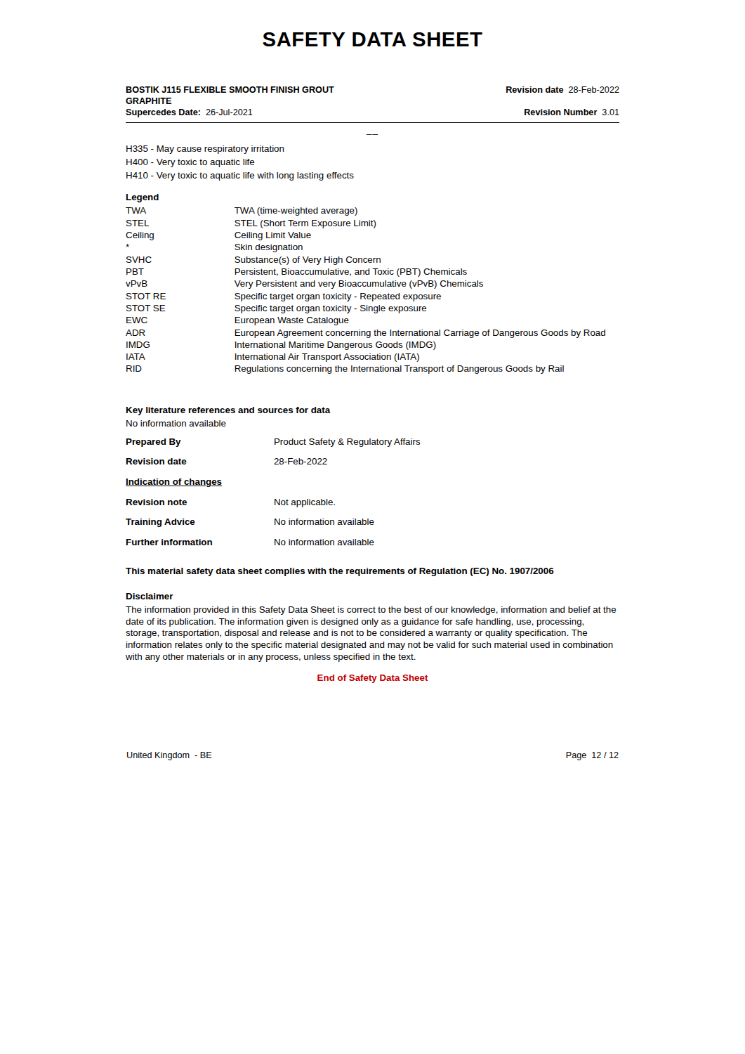SAFETY DATA SHEET
| BOSTIK J115 FLEXIBLE SMOOTH FINISH GROUT GRAPHITE | Revision date 28-Feb-2022 |
| Supercedes Date: 26-Jul-2021 | Revision Number 3.01 |
__
H335 - May cause respiratory irritation
H400 - Very toxic to aquatic life
H410 - Very toxic to aquatic life with long lasting effects
Legend
| TWA | TWA (time-weighted average) |
| STEL | STEL (Short Term Exposure Limit) |
| Ceiling | Ceiling Limit Value |
| * | Skin designation |
| SVHC | Substance(s) of Very High Concern |
| PBT | Persistent, Bioaccumulative, and Toxic (PBT) Chemicals |
| vPvB | Very Persistent and very Bioaccumulative (vPvB) Chemicals |
| STOT RE | Specific target organ toxicity - Repeated exposure |
| STOT SE | Specific target organ toxicity - Single exposure |
| EWC | European Waste Catalogue |
| ADR | European Agreement concerning the International Carriage of Dangerous Goods by Road |
| IMDG | International Maritime Dangerous Goods (IMDG) |
| IATA | International Air Transport Association (IATA) |
| RID | Regulations concerning the International Transport of Dangerous Goods by Rail |
Key literature references and sources for data
No information available
| Prepared By | Product Safety & Regulatory Affairs |
| Revision date | 28-Feb-2022 |
| Indication of changes | |
| Revision note | Not applicable. |
| Training Advice | No information available |
| Further information | No information available |
This material safety data sheet complies with the requirements of Regulation (EC) No. 1907/2006
Disclaimer
The information provided in this Safety Data Sheet is correct to the best of our knowledge, information and belief at the date of its publication. The information given is designed only as a guidance for safe handling, use, processing, storage, transportation, disposal and release and is not to be considered a warranty or quality specification. The information relates only to the specific material designated and may not be valid for such material used in combination with any other materials or in any process, unless specified in the text.
End of Safety Data Sheet
| United Kingdom - BE | Page 12 / 12 |